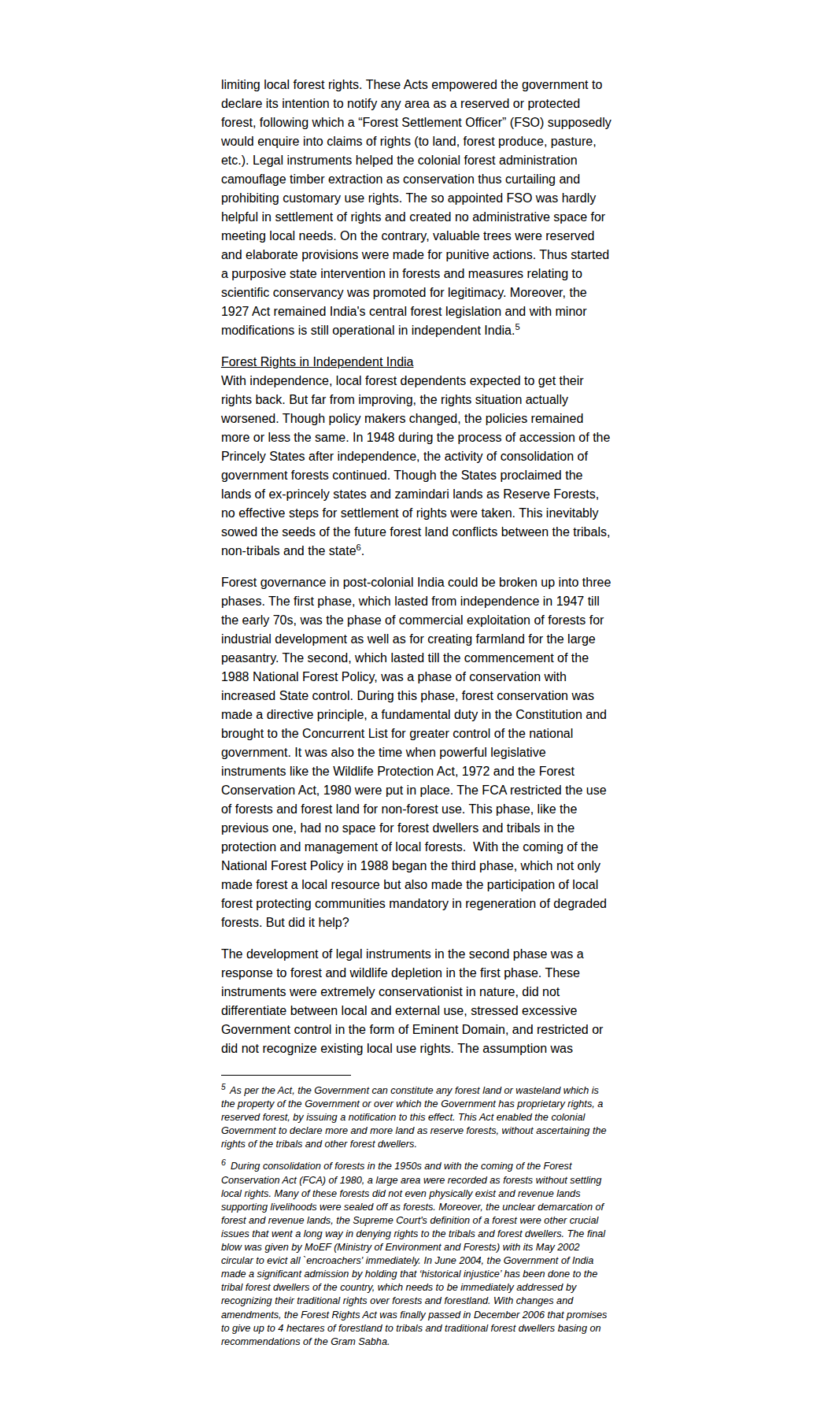limiting local forest rights. These Acts empowered the government to declare its intention to notify any area as a reserved or protected forest, following which a “Forest Settlement Officer” (FSO) supposedly would enquire into claims of rights (to land, forest produce, pasture, etc.). Legal instruments helped the colonial forest administration camouflage timber extraction as conservation thus curtailing and prohibiting customary use rights. The so appointed FSO was hardly helpful in settlement of rights and created no administrative space for meeting local needs. On the contrary, valuable trees were reserved and elaborate provisions were made for punitive actions. Thus started a purposive state intervention in forests and measures relating to scientific conservancy was promoted for legitimacy. Moreover, the 1927 Act remained India's central forest legislation and with minor modifications is still operational in independent India.5
Forest Rights in Independent India
With independence, local forest dependents expected to get their rights back. But far from improving, the rights situation actually worsened. Though policy makers changed, the policies remained more or less the same. In 1948 during the process of accession of the Princely States after independence, the activity of consolidation of government forests continued. Though the States proclaimed the lands of ex-princely states and zamindari lands as Reserve Forests, no effective steps for settlement of rights were taken. This inevitably sowed the seeds of the future forest land conflicts between the tribals, non-tribals and the state6.
Forest governance in post-colonial India could be broken up into three phases. The first phase, which lasted from independence in 1947 till the early 70s, was the phase of commercial exploitation of forests for industrial development as well as for creating farmland for the large peasantry. The second, which lasted till the commencement of the 1988 National Forest Policy, was a phase of conservation with increased State control. During this phase, forest conservation was made a directive principle, a fundamental duty in the Constitution and brought to the Concurrent List for greater control of the national government. It was also the time when powerful legislative instruments like the Wildlife Protection Act, 1972 and the Forest Conservation Act, 1980 were put in place. The FCA restricted the use of forests and forest land for non-forest use. This phase, like the previous one, had no space for forest dwellers and tribals in the protection and management of local forests. With the coming of the National Forest Policy in 1988 began the third phase, which not only made forest a local resource but also made the participation of local forest protecting communities mandatory in regeneration of degraded forests. But did it help?
The development of legal instruments in the second phase was a response to forest and wildlife depletion in the first phase. These instruments were extremely conservationist in nature, did not differentiate between local and external use, stressed excessive Government control in the form of Eminent Domain, and restricted or did not recognize existing local use rights. The assumption was
5 As per the Act, the Government can constitute any forest land or wasteland which is the property of the Government or over which the Government has proprietary rights, a reserved forest, by issuing a notification to this effect. This Act enabled the colonial Government to declare more and more land as reserve forests, without ascertaining the rights of the tribals and other forest dwellers.
6 During consolidation of forests in the 1950s and with the coming of the Forest Conservation Act (FCA) of 1980, a large area were recorded as forests without settling local rights. Many of these forests did not even physically exist and revenue lands supporting livelihoods were sealed off as forests. Moreover, the unclear demarcation of forest and revenue lands, the Supreme Court's definition of a forest were other crucial issues that went a long way in denying rights to the tribals and forest dwellers. The final blow was given by MoEF (Ministry of Environment and Forests) with its May 2002 circular to evict all `encroachers' immediately. In June 2004, the Government of India made a significant admission by holding that ‘historical injustice’ has been done to the tribal forest dwellers of the country, which needs to be immediately addressed by recognizing their traditional rights over forests and forestland. With changes and amendments, the Forest Rights Act was finally passed in December 2006 that promises to give up to 4 hectares of forestland to tribals and traditional forest dwellers basing on recommendations of the Gram Sabha.